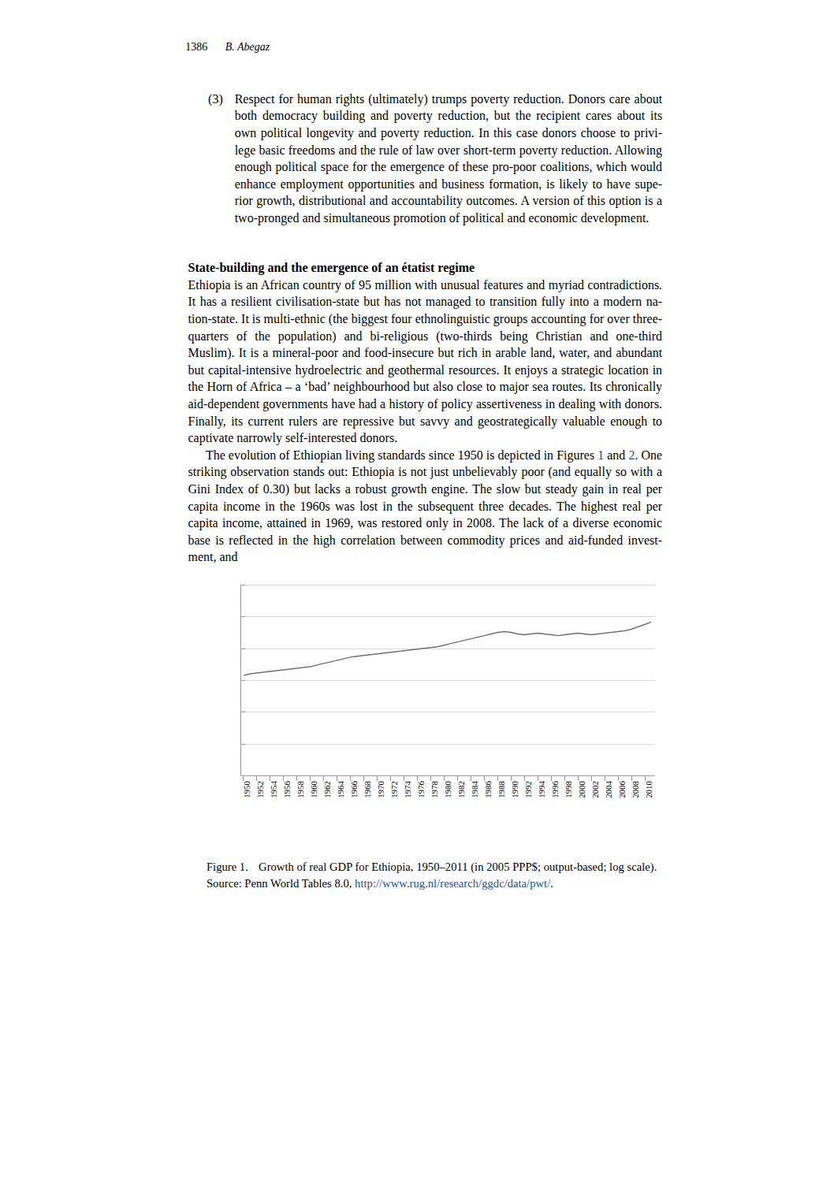1386 B. Abegaz
(3) Respect for human rights (ultimately) trumps poverty reduction. Donors care about both democracy building and poverty reduction, but the recipient cares about its own political longevity and poverty reduction. In this case donors choose to privilege basic freedoms and the rule of law over short-term poverty reduction. Allowing enough political space for the emergence of these pro-poor coalitions, which would enhance employment opportunities and business formation, is likely to have superior growth, distributional and accountability outcomes. A version of this option is a two-pronged and simultaneous promotion of political and economic development.
State-building and the emergence of an étatist regime
Ethiopia is an African country of 95 million with unusual features and myriad contradictions. It has a resilient civilisation-state but has not managed to transition fully into a modern nation-state. It is multi-ethnic (the biggest four ethnolinguistic groups accounting for over three-quarters of the population) and bi-religious (two-thirds being Christian and one-third Muslim). It is a mineral-poor and food-insecure but rich in arable land, water, and abundant but capital-intensive hydroelectric and geothermal resources. It enjoys a strategic location in the Horn of Africa – a ‘bad’ neighbourhood but also close to major sea routes. Its chronically aid-dependent governments have had a history of policy assertiveness in dealing with donors. Finally, its current rulers are repressive but savvy and geostrategically valuable enough to captivate narrowly self-interested donors.
The evolution of Ethiopian living standards since 1950 is depicted in Figures 1 and 2. One striking observation stands out: Ethiopia is not just unbelievably poor (and equally so with a Gini Index of 0.30) but lacks a robust growth engine. The slow but steady gain in real per capita income in the 1960s was lost in the subsequent three decades. The highest real per capita income, attained in 1969, was restored only in 2008. The lack of a diverse economic base is reflected in the high correlation between commodity prices and aid-funded investment, and
6.00 5.00 4.00 3.00 2.00 1.00 0.00
1950
1952
1954
1956
1958
1960
1962
1964
1966
1968
1970
1972
1974
1976
1978
1980
1982
1984
1986
1988
1990
1992
1994
1996
1998
2000
2002
2004
2006
2008
2010
Figure 1. Growth of real GDP for Ethiopia, 1950–2011 (in 2005 PPP$; output-based; log scale).
Source: Penn World Tables 8.0, http://www.rug.nl/research/ggdc/data/pwt/.